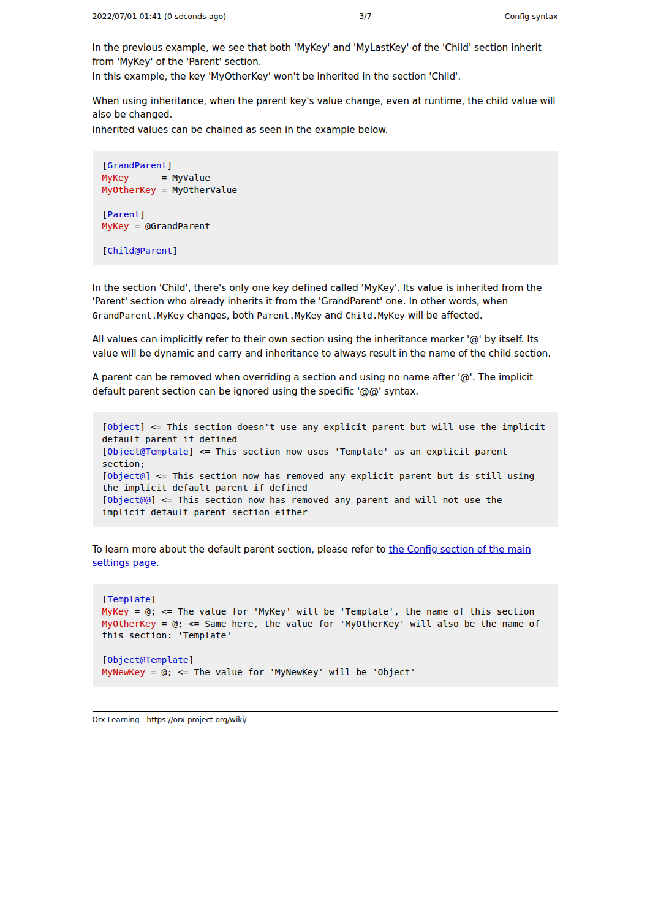2022/07/01 01:41 (0 seconds ago)
3/7
Config syntax
In the previous example, we see that both 'MyKey' and 'MyLastKey' of the 'Child' section inherit from 'MyKey' of the 'Parent' section.
In this example, the key 'MyOtherKey' won't be inherited in the section 'Child'.
When using inheritance, when the parent key's value change, even at runtime, the child value will also be changed.
Inherited values can be chained as seen in the example below.
[GrandParent]
MyKey      = MyValue
MyOtherKey = MyOtherValue

[Parent]
MyKey = @GrandParent

[Child@Parent]
In the section 'Child', there's only one key defined called 'MyKey'. Its value is inherited from the 'Parent' section who already inherits it from the 'GrandParent' one. In other words, when GrandParent.MyKey changes, both Parent.MyKey and Child.MyKey will be affected.
All values can implicitly refer to their own section using the inheritance marker '@' by itself. Its value will be dynamic and carry and inheritance to always result in the name of the child section.
A parent can be removed when overriding a section and using no name after '@'. The implicit default parent section can be ignored using the specific '@@' syntax.
[Object] <= This section doesn't use any explicit parent but will use the implicit default parent if defined
[Object@Template] <= This section now uses 'Template' as an explicit parent section;
[Object@] <= This section now has removed any explicit parent but is still using the implicit default parent if defined
[Object@@] <= This section now has removed any parent and will not use the implicit default parent section either
To learn more about the default parent section, please refer to the Config section of the main settings page.
[Template]
MyKey = @; <= The value for 'MyKey' will be 'Template', the name of this section
MyOtherKey = @; <= Same here, the value for 'MyOtherKey' will also be the name of this section: 'Template'

[Object@Template]
MyNewKey = @; <= The value for 'MyNewKey' will be 'Object'
Orx Learning - https://orx-project.org/wiki/